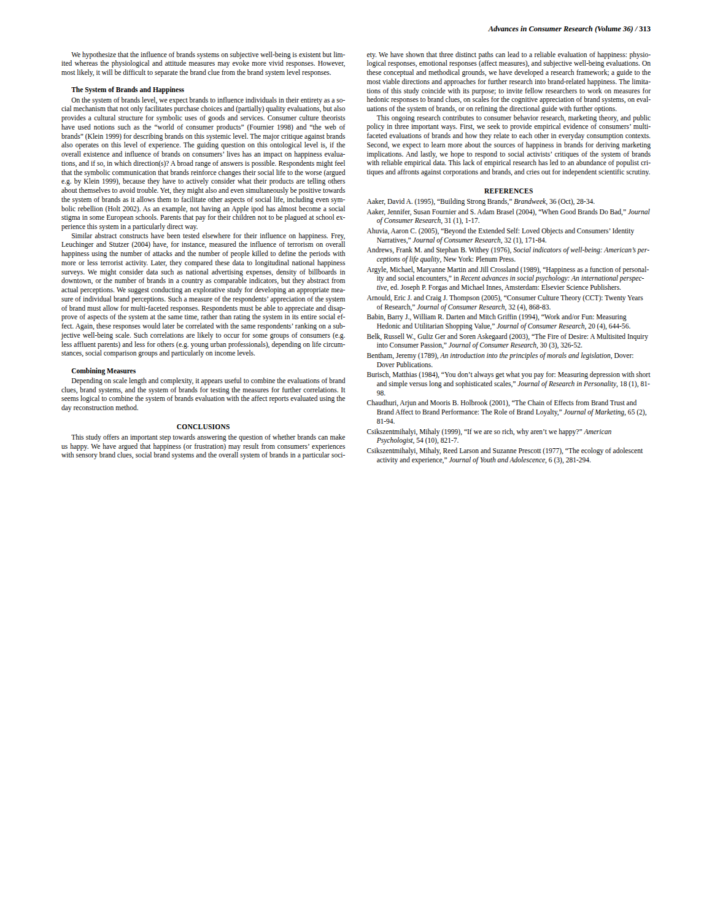Advances in Consumer Research (Volume 36) / 313
We hypothesize that the influence of brands systems on subjective well-being is existent but limited whereas the physiological and attitude measures may evoke more vivid responses. However, most likely, it will be difficult to separate the brand clue from the brand system level responses.
The System of Brands and Happiness
On the system of brands level, we expect brands to influence individuals in their entirety as a social mechanism that not only facilitates purchase choices and (partially) quality evaluations, but also provides a cultural structure for symbolic uses of goods and services. Consumer culture theorists have used notions such as the “world of consumer products” (Fournier 1998) and “the web of brands” (Klein 1999) for describing brands on this systemic level. The major critique against brands also operates on this level of experience. The guiding question on this ontological level is, if the overall existence and influence of brands on consumers’ lives has an impact on happiness evaluations, and if so, in which direction(s)? A broad range of answers is possible. Respondents might feel that the symbolic communication that brands reinforce changes their social life to the worse (argued e.g. by Klein 1999), because they have to actively consider what their products are telling others about themselves to avoid trouble. Yet, they might also and even simultaneously be positive towards the system of brands as it allows them to facilitate other aspects of social life, including even symbolic rebellion (Holt 2002). As an example, not having an Apple ipod has almost become a social stigma in some European schools. Parents that pay for their children not to be plagued at school experience this system in a particularly direct way.
Similar abstract constructs have been tested elsewhere for their influence on happiness. Frey, Leuchinger and Stutzer (2004) have, for instance, measured the influence of terrorism on overall happiness using the number of attacks and the number of people killed to define the periods with more or less terrorist activity. Later, they compared these data to longitudinal national happiness surveys. We might consider data such as national advertising expenses, density of billboards in downtown, or the number of brands in a country as comparable indicators, but they abstract from actual perceptions. We suggest conducting an explorative study for developing an appropriate measure of individual brand perceptions. Such a measure of the respondents’ appreciation of the system of brand must allow for multi-faceted responses. Respondents must be able to appreciate and disapprove of aspects of the system at the same time, rather than rating the system in its entire social effect. Again, these responses would later be correlated with the same respondents’ ranking on a subjective well-being scale. Such correlations are likely to occur for some groups of consumers (e.g. less affluent parents) and less for others (e.g. young urban professionals), depending on life circumstances, social comparison groups and particularly on income levels.
Combining Measures
Depending on scale length and complexity, it appears useful to combine the evaluations of brand clues, brand systems, and the system of brands for testing the measures for further correlations. It seems logical to combine the system of brands evaluation with the affect reports evaluated using the day reconstruction method.
CONCLUSIONS
This study offers an important step towards answering the question of whether brands can make us happy. We have argued that happiness (or frustration) may result from consumers’ experiences with sensory brand clues, social brand systems and the overall system of brands in a particular society. We have shown that three distinct paths can lead to a reliable evaluation of happiness: physiological responses, emotional responses (affect measures), and subjective well-being evaluations. On these conceptual and methodical grounds, we have developed a research framework; a guide to the most viable directions and approaches for further research into brand-related happiness. The limitations of this study coincide with its purpose; to invite fellow researchers to work on measures for hedonic responses to brand clues, on scales for the cognitive appreciation of brand systems, on evaluations of the system of brands, or on refining the directional guide with further options.
This ongoing research contributes to consumer behavior research, marketing theory, and public policy in three important ways. First, we seek to provide empirical evidence of consumers’ multifaceted evaluations of brands and how they relate to each other in everyday consumption contexts. Second, we expect to learn more about the sources of happiness in brands for deriving marketing implications. And lastly, we hope to respond to social activists’ critiques of the system of brands with reliable empirical data. This lack of empirical research has led to an abundance of populist critiques and affronts against corporations and brands, and cries out for independent scientific scrutiny.
REFERENCES
Aaker, David A. (1995), “Building Strong Brands,” Brandweek, 36 (Oct), 28-34.
Aaker, Jennifer, Susan Fournier and S. Adam Brasel (2004), “When Good Brands Do Bad,” Journal of Consumer Research, 31 (1), 1-17.
Ahuvia, Aaron C. (2005), “Beyond the Extended Self: Loved Objects and Consumers’ Identity Narratives,” Journal of Consumer Research, 32 (1), 171-84.
Andrews, Frank M. and Stephan B. Withey (1976), Social indicators of well-being: American’s perceptions of life quality, New York: Plenum Press.
Argyle, Michael, Maryanne Martin and Jill Crossland (1989), “Happiness as a function of personality and social encounters,” in Recent advances in social psychology: An international perspective, ed. Joseph P. Forgas and Michael Innes, Amsterdam: Elsevier Science Publishers.
Arnould, Eric J. and Craig J. Thompson (2005), “Consumer Culture Theory (CCT): Twenty Years of Research,” Journal of Consumer Research, 32 (4), 868-83.
Babin, Barry J., William R. Darten and Mitch Griffin (1994), “Work and/or Fun: Measuring Hedonic and Utilitarian Shopping Value,” Journal of Consumer Research, 20 (4), 644-56.
Belk, Russell W., Guliz Ger and Soren Askegaard (2003), “The Fire of Desire: A Multisited Inquiry into Consumer Passion,” Journal of Consumer Research, 30 (3), 326-52.
Bentham, Jeremy (1789), An introduction into the principles of morals and legislation, Dover: Dover Publications.
Burisch, Matthias (1984), “You don’t always get what you pay for: Measuring depression with short and simple versus long and sophisticated scales,” Journal of Research in Personality, 18 (1), 81-98.
Chaudhuri, Arjun and Mooris B. Holbrook (2001), “The Chain of Effects from Brand Trust and Brand Affect to Brand Performance: The Role of Brand Loyalty,” Journal of Marketing, 65 (2), 81-94.
Csikszentmihalyi, Mihaly (1999), “If we are so rich, why aren’t we happy?” American Psychologist, 54 (10), 821-7.
Csikszentmihalyi, Mihaly, Reed Larson and Suzanne Prescott (1977), “The ecology of adolescent activity and experience,” Journal of Youth and Adolescence, 6 (3), 281-294.